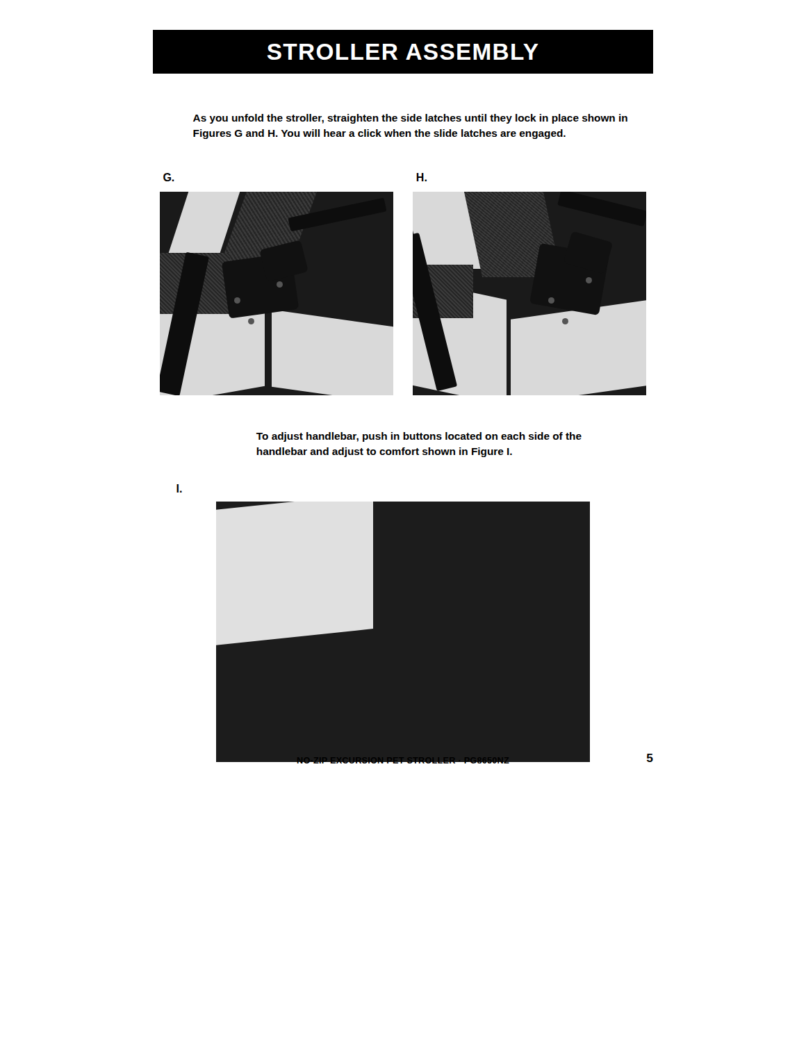Stroller Assembly
As you unfold the stroller, straighten the side latches until they lock in place shown in Figures G and H. You will hear a click when the slide latches are engaged.
G.
H.
To adjust handlebar, push in buttons located on each side of the handlebar and adjust to comfort shown in Figure I.
I.
NO-ZIP EXCURSION PET STROLLER · PG8650NZ
5